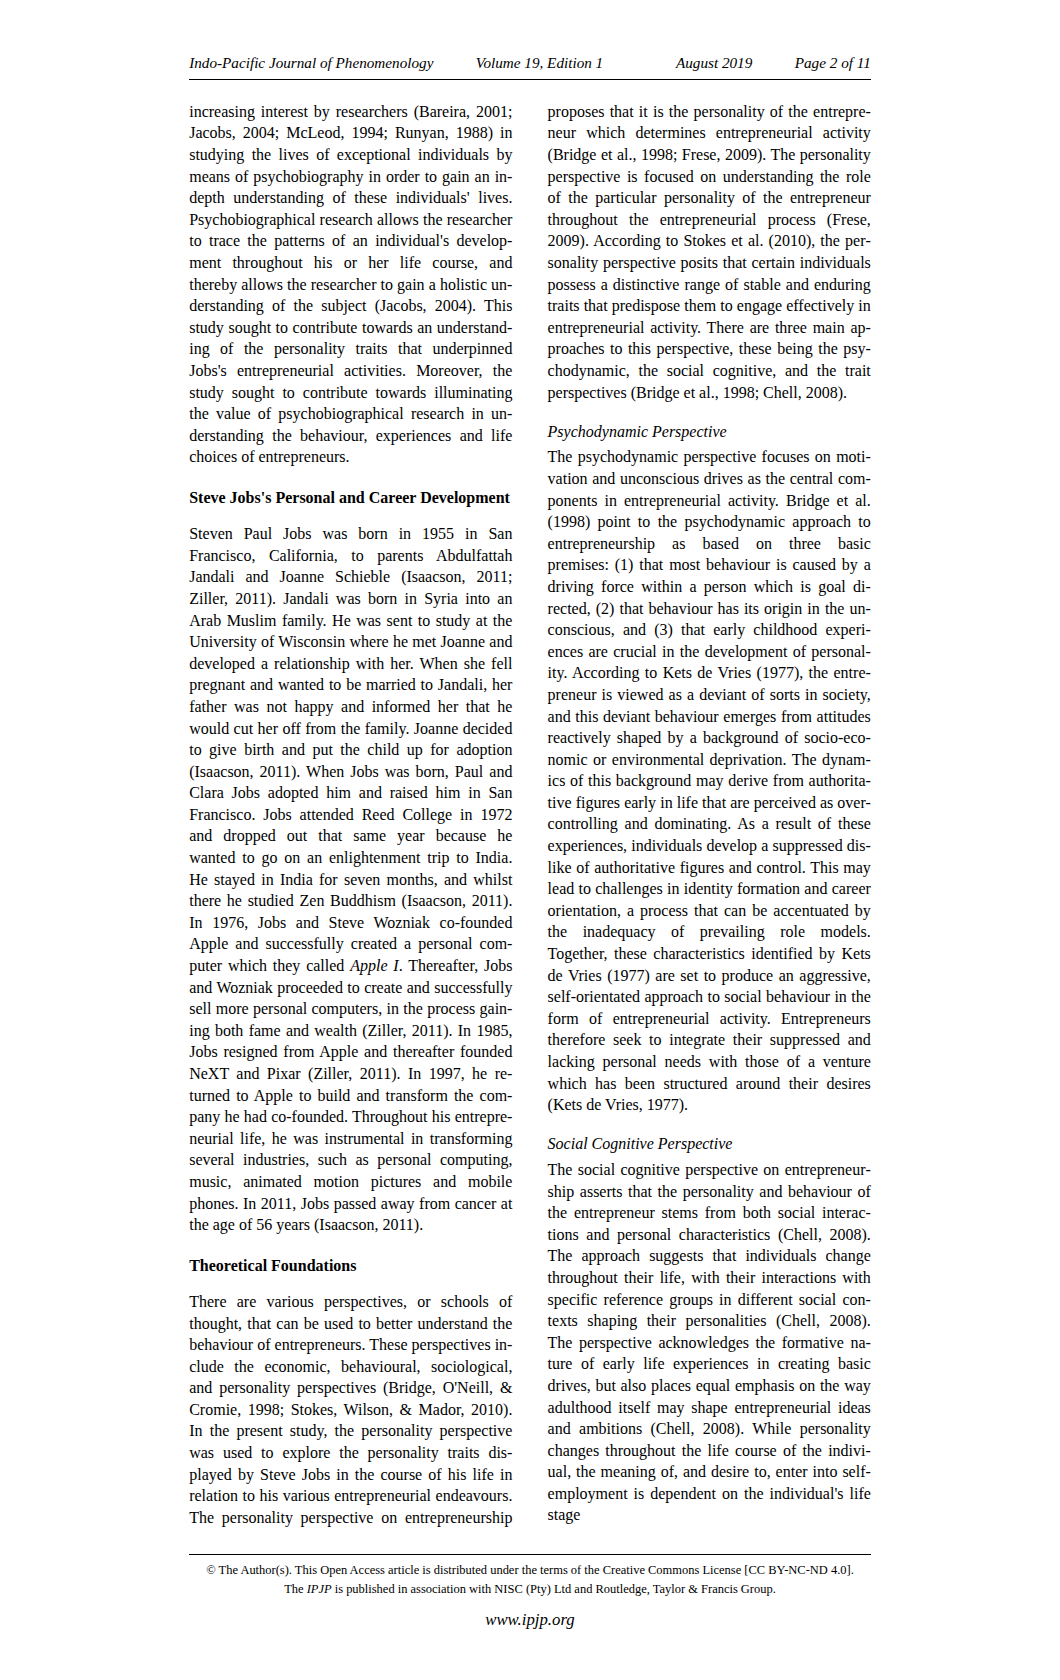Indo-Pacific Journal of Phenomenology Volume 19, Edition 1 August 2019 Page 2 of 11
increasing interest by researchers (Bareira, 2001; Jacobs, 2004; McLeod, 1994; Runyan, 1988) in studying the lives of exceptional individuals by means of psychobiography in order to gain an in-depth understanding of these individuals' lives. Psychobiographical research allows the researcher to trace the patterns of an individual's development throughout his or her life course, and thereby allows the researcher to gain a holistic understanding of the subject (Jacobs, 2004). This study sought to contribute towards an understanding of the personality traits that underpinned Jobs's entrepreneurial activities. Moreover, the study sought to contribute towards illuminating the value of psychobiographical research in understanding the behaviour, experiences and life choices of entrepreneurs.
Steve Jobs's Personal and Career Development
Steven Paul Jobs was born in 1955 in San Francisco, California, to parents Abdulfattah Jandali and Joanne Schieble (Isaacson, 2011; Ziller, 2011). Jandali was born in Syria into an Arab Muslim family. He was sent to study at the University of Wisconsin where he met Joanne and developed a relationship with her. When she fell pregnant and wanted to be married to Jandali, her father was not happy and informed her that he would cut her off from the family. Joanne decided to give birth and put the child up for adoption (Isaacson, 2011). When Jobs was born, Paul and Clara Jobs adopted him and raised him in San Francisco. Jobs attended Reed College in 1972 and dropped out that same year because he wanted to go on an enlightenment trip to India. He stayed in India for seven months, and whilst there he studied Zen Buddhism (Isaacson, 2011). In 1976, Jobs and Steve Wozniak co-founded Apple and successfully created a personal computer which they called Apple I. Thereafter, Jobs and Wozniak proceeded to create and successfully sell more personal computers, in the process gaining both fame and wealth (Ziller, 2011). In 1985, Jobs resigned from Apple and thereafter founded NeXT and Pixar (Ziller, 2011). In 1997, he returned to Apple to build and transform the company he had co-founded. Throughout his entrepreneurial life, he was instrumental in transforming several industries, such as personal computing, music, animated motion pictures and mobile phones. In 2011, Jobs passed away from cancer at the age of 56 years (Isaacson, 2011).
Theoretical Foundations
There are various perspectives, or schools of thought, that can be used to better understand the behaviour of entrepreneurs. These perspectives include the economic, behavioural, sociological, and personality perspectives (Bridge, O'Neill, & Cromie, 1998; Stokes, Wilson, & Mador, 2010). In the present study, the personality perspective was used to explore the personality traits displayed by Steve Jobs in the course of his life in relation to his various entrepreneurial endeavours. The personality perspective on entrepreneurship proposes that it is the personality of the entrepreneur which determines entrepreneurial activity (Bridge et al., 1998; Frese, 2009). The personality perspective is focused on understanding the role of the particular personality of the entrepreneur throughout the entrepreneurial process (Frese, 2009). According to Stokes et al. (2010), the personality perspective posits that certain individuals possess a distinctive range of stable and enduring traits that predispose them to engage effectively in entrepreneurial activity. There are three main approaches to this perspective, these being the psychodynamic, the social cognitive, and the trait perspectives (Bridge et al., 1998; Chell, 2008).
Psychodynamic Perspective
The psychodynamic perspective focuses on motivation and unconscious drives as the central components in entrepreneurial activity. Bridge et al. (1998) point to the psychodynamic approach to entrepreneurship as based on three basic premises: (1) that most behaviour is caused by a driving force within a person which is goal directed, (2) that behaviour has its origin in the unconscious, and (3) that early childhood experiences are crucial in the development of personality. According to Kets de Vries (1977), the entrepreneur is viewed as a deviant of sorts in society, and this deviant behaviour emerges from attitudes reactively shaped by a background of socio-economic or environmental deprivation. The dynamics of this background may derive from authoritative figures early in life that are perceived as over-controlling and dominating. As a result of these experiences, individuals develop a suppressed dislike of authoritative figures and control. This may lead to challenges in identity formation and career orientation, a process that can be accentuated by the inadequacy of prevailing role models. Together, these characteristics identified by Kets de Vries (1977) are set to produce an aggressive, self-orientated approach to social behaviour in the form of entrepreneurial activity. Entrepreneurs therefore seek to integrate their suppressed and lacking personal needs with those of a venture which has been structured around their desires (Kets de Vries, 1977).
Social Cognitive Perspective
The social cognitive perspective on entrepreneurship asserts that the personality and behaviour of the entrepreneur stems from both social interactions and personal characteristics (Chell, 2008). The approach suggests that individuals change throughout their life, with their interactions with specific reference groups in different social contexts shaping their personalities (Chell, 2008). The perspective acknowledges the formative nature of early life experiences in creating basic drives, but also places equal emphasis on the way adulthood itself may shape entrepreneurial ideas and ambitions (Chell, 2008). While personality changes throughout the life course of the indiviual, the meaning of, and desire to, enter into self-employment is dependent on the individual's life stage
© The Author(s). This Open Access article is distributed under the terms of the Creative Commons License [CC BY-NC-ND 4.0].
The IPJP is published in association with NISC (Pty) Ltd and Routledge, Taylor & Francis Group.
www.ipjp.org